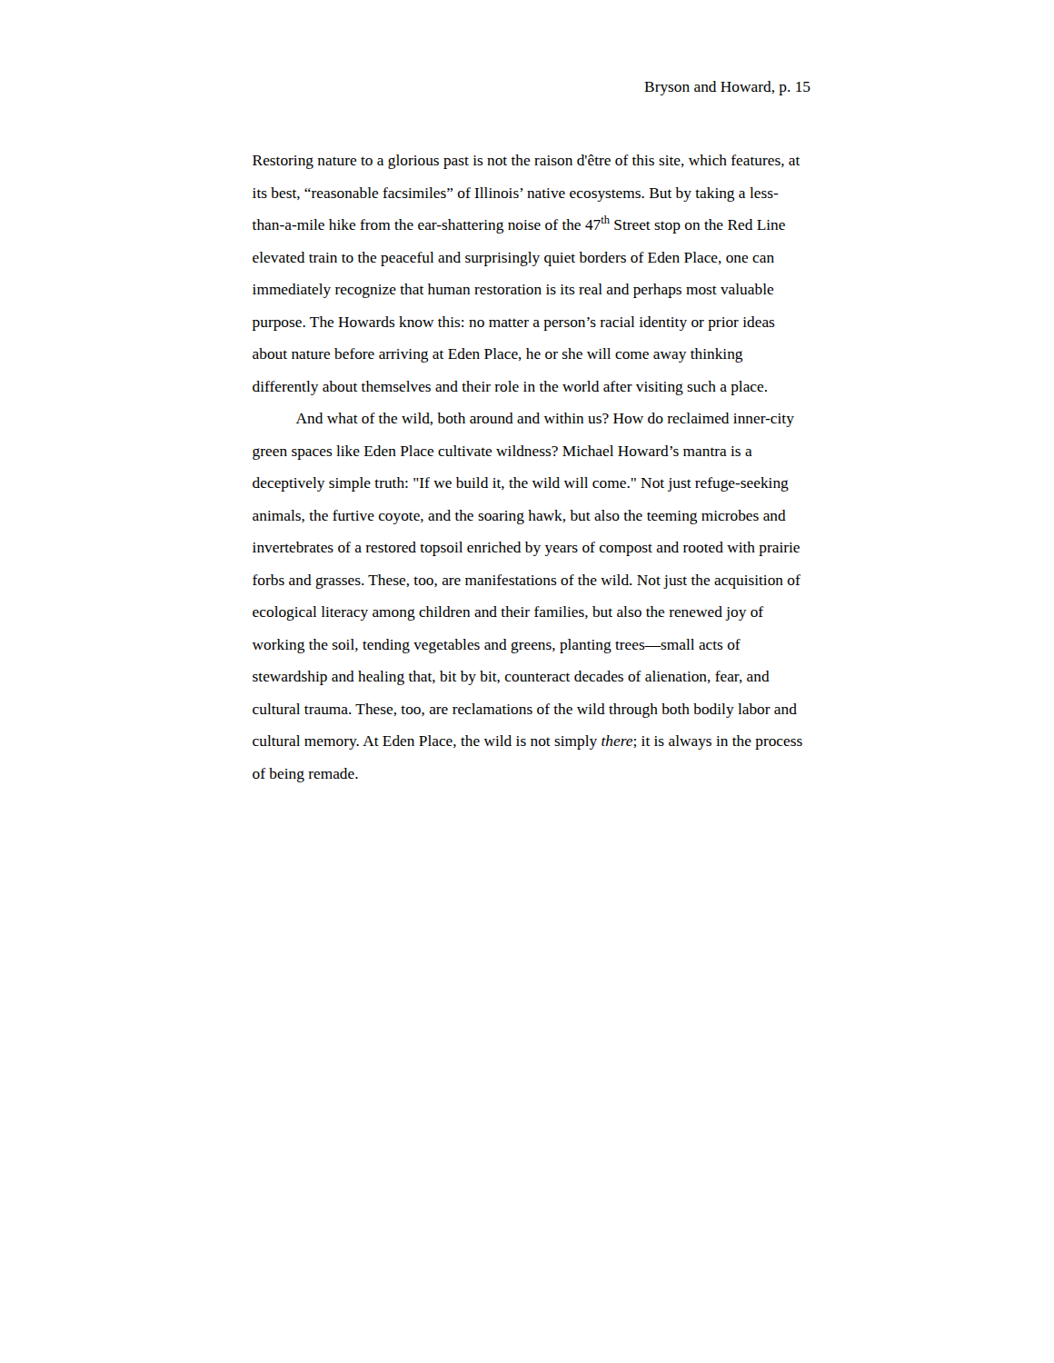Bryson and Howard, p. 15
Restoring nature to a glorious past is not the raison d'être of this site, which features, at its best, “reasonable facsimiles” of Illinois’ native ecosystems. But by taking a less-than-a-mile hike from the ear-shattering noise of the 47th Street stop on the Red Line elevated train to the peaceful and surprisingly quiet borders of Eden Place, one can immediately recognize that human restoration is its real and perhaps most valuable purpose. The Howards know this: no matter a person’s racial identity or prior ideas about nature before arriving at Eden Place, he or she will come away thinking differently about themselves and their role in the world after visiting such a place.
And what of the wild, both around and within us? How do reclaimed inner-city green spaces like Eden Place cultivate wildness? Michael Howard’s mantra is a deceptively simple truth: "If we build it, the wild will come." Not just refuge-seeking animals, the furtive coyote, and the soaring hawk, but also the teeming microbes and invertebrates of a restored topsoil enriched by years of compost and rooted with prairie forbs and grasses. These, too, are manifestations of the wild. Not just the acquisition of ecological literacy among children and their families, but also the renewed joy of working the soil, tending vegetables and greens, planting trees—small acts of stewardship and healing that, bit by bit, counteract decades of alienation, fear, and cultural trauma. These, too, are reclamations of the wild through both bodily labor and cultural memory. At Eden Place, the wild is not simply there; it is always in the process of being remade.